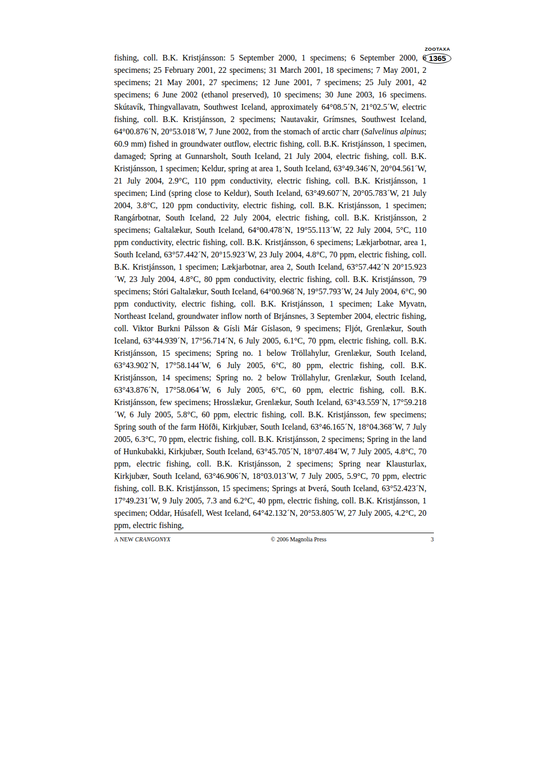ZOOTAXA 1365
fishing, coll. B.K. Kristjánsson: 5 September 2000, 1 specimens; 6 September 2000, 6 specimens; 25 February 2001, 22 specimens; 31 March 2001, 18 specimens; 7 May 2001, 2 specimens; 21 May 2001, 27 specimens; 12 June 2001, 7 specimens; 25 July 2001, 42 specimens; 6 June 2002 (ethanol preserved), 10 specimens; 30 June 2003, 16 specimens. Skútavík, Thingvallavatn, Southwest Iceland, approximately 64°08.5´N, 21°02.5´W, electric fishing, coll. B.K. Kristjánsson, 2 specimens; Nautavakir, Grímsnes, Southwest Iceland, 64°00.876´N, 20°53.018´W, 7 June 2002, from the stomach of arctic charr (Salvelinus alpinus; 60.9 mm) fished in groundwater outflow, electric fishing, coll. B.K. Kristjánsson, 1 specimen, damaged; Spring at Gunnarsholt, South Iceland, 21 July 2004, electric fishing, coll. B.K. Kristjánsson, 1 specimen; Keldur, spring at area 1, South Iceland, 63°49.346´N, 20°04.561´W, 21 July 2004, 2.9°C, 110 ppm conductivity, electric fishing, coll. B.K. Kristjánsson, 1 specimen; Lind (spring close to Keldur), South Iceland, 63°49.607´N, 20°05.783´W, 21 July 2004, 3.8°C, 120 ppm conductivity, electric fishing, coll. B.K. Kristjánsson, 1 specimen; Rangárbotnar, South Iceland, 22 July 2004, electric fishing, coll. B.K. Kristjánsson, 2 specimens; Galtalækur, South Iceland, 64°00.478´N, 19°55.113´W, 22 July 2004, 5°C, 110 ppm conductivity, electric fishing, coll. B.K. Kristjánsson, 6 specimens; Lækjarbotnar, area 1, South Iceland, 63°57.442´N, 20°15.923´W, 23 July 2004, 4.8°C, 70 ppm, electric fishing, coll. B.K. Kristjánsson, 1 specimen; Lækjarbotnar, area 2, South Iceland, 63°57.442´N 20°15.923´W, 23 July 2004, 4.8°C, 80 ppm conductivity, electric fishing, coll. B.K. Kristjánsson, 79 specimens; Stóri Galtalækur, South Iceland, 64°00.968´N, 19°57.793´W, 24 July 2004, 6°C, 90 ppm conductivity, electric fishing, coll. B.K. Kristjánsson, 1 specimen; Lake Myvatn, Northeast Iceland, groundwater inflow north of Brjánsnes, 3 September 2004, electric fishing, coll. Viktor Burkni Pálsson & Gísli Már Gíslason, 9 specimens; Fljót, Grenlækur, South Iceland, 63°44.939´N, 17°56.714´N, 6 July 2005, 6.1°C, 70 ppm, electric fishing, coll. B.K. Kristjánsson, 15 specimens; Spring no. 1 below Tröllahylur, Grenlækur, South Iceland, 63°43.902´N, 17°58.144´W, 6 July 2005, 6°C, 80 ppm, electric fishing, coll. B.K. Kristjánsson, 14 specimens; Spring no. 2 below Tröllahylur, Grenlækur, South Iceland, 63°43.876´N, 17°58.064´W, 6 July 2005, 6°C, 60 ppm, electric fishing, coll. B.K. Kristjánsson, few specimens; Hrosslækur, Grenlækur, South Iceland, 63°43.559´N, 17°59.218´W, 6 July 2005, 5.8°C, 60 ppm, electric fishing, coll. B.K. Kristjánsson, few specimens; Spring south of the farm Höfði, Kirkjubær, South Iceland, 63°46.165´N, 18°04.368´W, 7 July 2005, 6.3°C, 70 ppm, electric fishing, coll. B.K. Kristjánsson, 2 specimens; Spring in the land of Hunkubakki, Kirkjubær, South Iceland, 63°45.705´N, 18°07.484´W, 7 July 2005, 4.8°C, 70 ppm, electric fishing, coll. B.K. Kristjánsson, 2 specimens; Spring near Klausturlax, Kirkjubær, South Iceland, 63°46.906´N, 18°03.013´W, 7 July 2005, 5.9°C, 70 ppm, electric fishing, coll. B.K. Kristjánsson, 15 specimens; Springs at Þverá, South Iceland, 63°52.423´N, 17°49.231´W, 9 July 2005, 7.3 and 6.2°C, 40 ppm, electric fishing, coll. B.K. Kristjánsson, 1 specimen; Oddar, Húsafell, West Iceland, 64°42.132´N, 20°53.805´W, 27 July 2005, 4.2°C, 20 ppm, electric fishing,
A NEW CRANGONYX © 2006 Magnolia Press 3